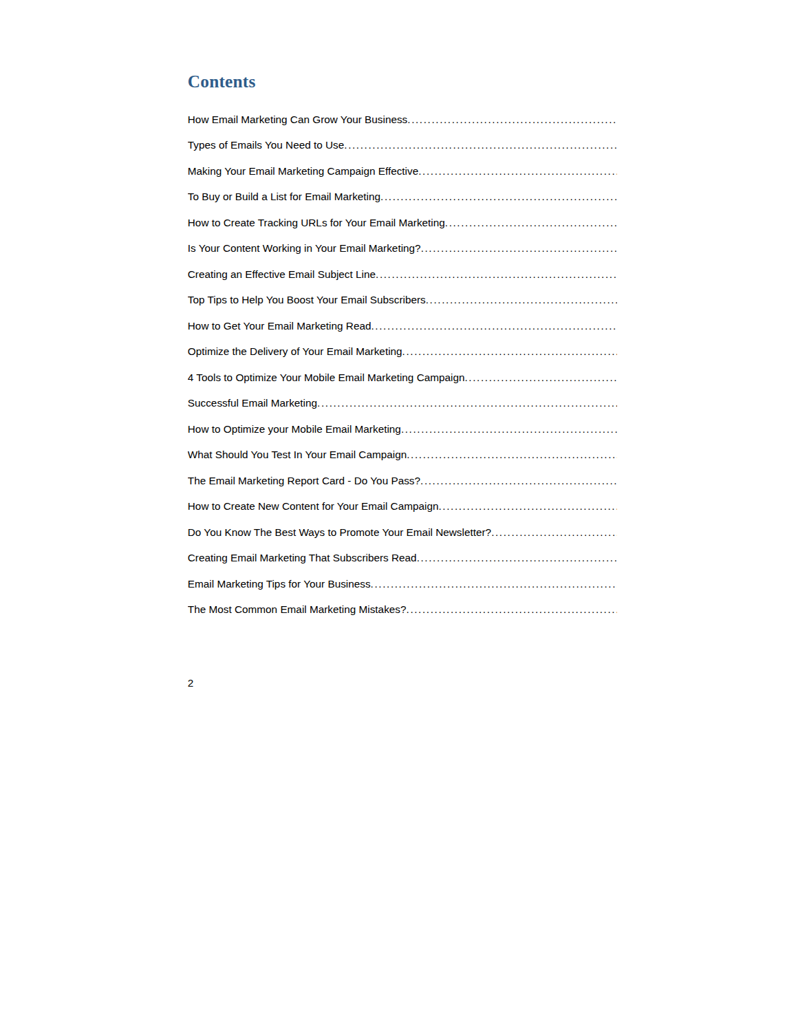Contents
How Email Marketing Can Grow Your Business........................................................................................... 3
Types of Emails You Need to Use.............................................................................................. 3
Making Your Email Marketing Campaign Effective..................................................................... 4
To Buy or Build a List for Email Marketing.................................................................................. 5
How to Create Tracking URLs for Your Email Marketing............................................................ 6
Is Your Content Working in Your Email Marketing?................................................................... 7
Creating an Effective Email Subject Line................................................................................... 7
Top Tips to Help You Boost Your Email Subscribers................................................................... 8
How to Get Your Email Marketing Read................................................................................... 9
Optimize the Delivery of Your Email Marketing....................................................................... 10
4 Tools to Optimize Your Mobile Email Marketing Campaign.................................................... 11
Successful Email Marketing..................................................................................................... 12
How to Optimize your Mobile Email Marketing....................................................................... 13
What Should You Test In Your Email Campaign........................................................................ 14
The Email Marketing Report Card - Do You Pass?.................................................................... 15
How to Create New Content for Your Email Campaign............................................................. 16
Do You Know The Best Ways to Promote Your Email Newsletter?........................................... 16
Creating Email Marketing That Subscribers Read..................................................................... 17
Email Marketing Tips for Your Business.................................................................................. 18
The Most Common Email Marketing Mistakes?....................................................................... 19
2